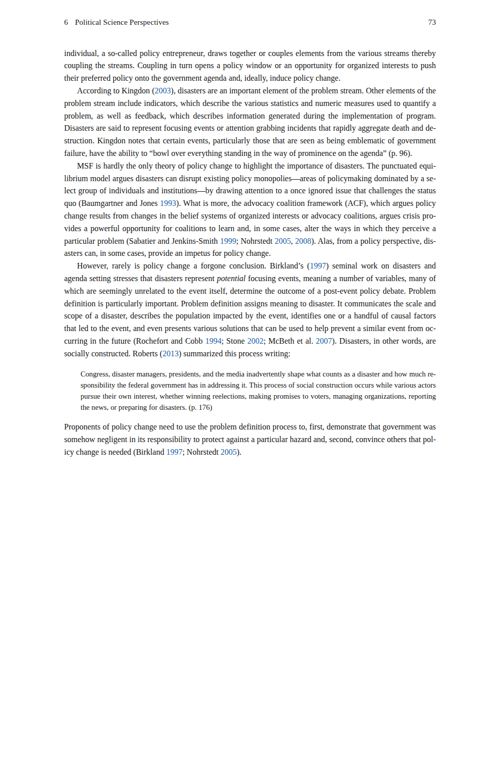6 Political Science Perspectives 73
individual, a so-called policy entrepreneur, draws together or couples elements from the various streams thereby coupling the streams. Coupling in turn opens a policy window or an opportunity for organized interests to push their preferred policy onto the government agenda and, ideally, induce policy change.
According to Kingdon (2003), disasters are an important element of the problem stream. Other elements of the problem stream include indicators, which describe the various statistics and numeric measures used to quantify a problem, as well as feedback, which describes information generated during the implementation of program. Disasters are said to represent focusing events or attention grabbing incidents that rapidly aggregate death and destruction. Kingdon notes that certain events, particularly those that are seen as being emblematic of government failure, have the ability to “bowl over everything standing in the way of prominence on the agenda” (p. 96).
MSF is hardly the only theory of policy change to highlight the importance of disasters. The punctuated equilibrium model argues disasters can disrupt existing policy monopolies—areas of policymaking dominated by a select group of individuals and institutions—by drawing attention to a once ignored issue that challenges the status quo (Baumgartner and Jones 1993). What is more, the advocacy coalition framework (ACF), which argues policy change results from changes in the belief systems of organized interests or advocacy coalitions, argues crisis provides a powerful opportunity for coalitions to learn and, in some cases, alter the ways in which they perceive a particular problem (Sabatier and Jenkins-Smith 1999; Nohrstedt 2005, 2008). Alas, from a policy perspective, disasters can, in some cases, provide an impetus for policy change.
However, rarely is policy change a forgone conclusion. Birkland’s (1997) seminal work on disasters and agenda setting stresses that disasters represent potential focusing events, meaning a number of variables, many of which are seemingly unrelated to the event itself, determine the outcome of a post-event policy debate. Problem definition is particularly important. Problem definition assigns meaning to disaster. It communicates the scale and scope of a disaster, describes the population impacted by the event, identifies one or a handful of causal factors that led to the event, and even presents various solutions that can be used to help prevent a similar event from occurring in the future (Rochefort and Cobb 1994; Stone 2002; McBeth et al. 2007). Disasters, in other words, are socially constructed. Roberts (2013) summarized this process writing:
Congress, disaster managers, presidents, and the media inadvertently shape what counts as a disaster and how much responsibility the federal government has in addressing it. This process of social construction occurs while various actors pursue their own interest, whether winning reelections, making promises to voters, managing organizations, reporting the news, or preparing for disasters. (p. 176)
Proponents of policy change need to use the problem definition process to, first, demonstrate that government was somehow negligent in its responsibility to protect against a particular hazard and, second, convince others that policy change is needed (Birkland 1997; Nohrstedt 2005).